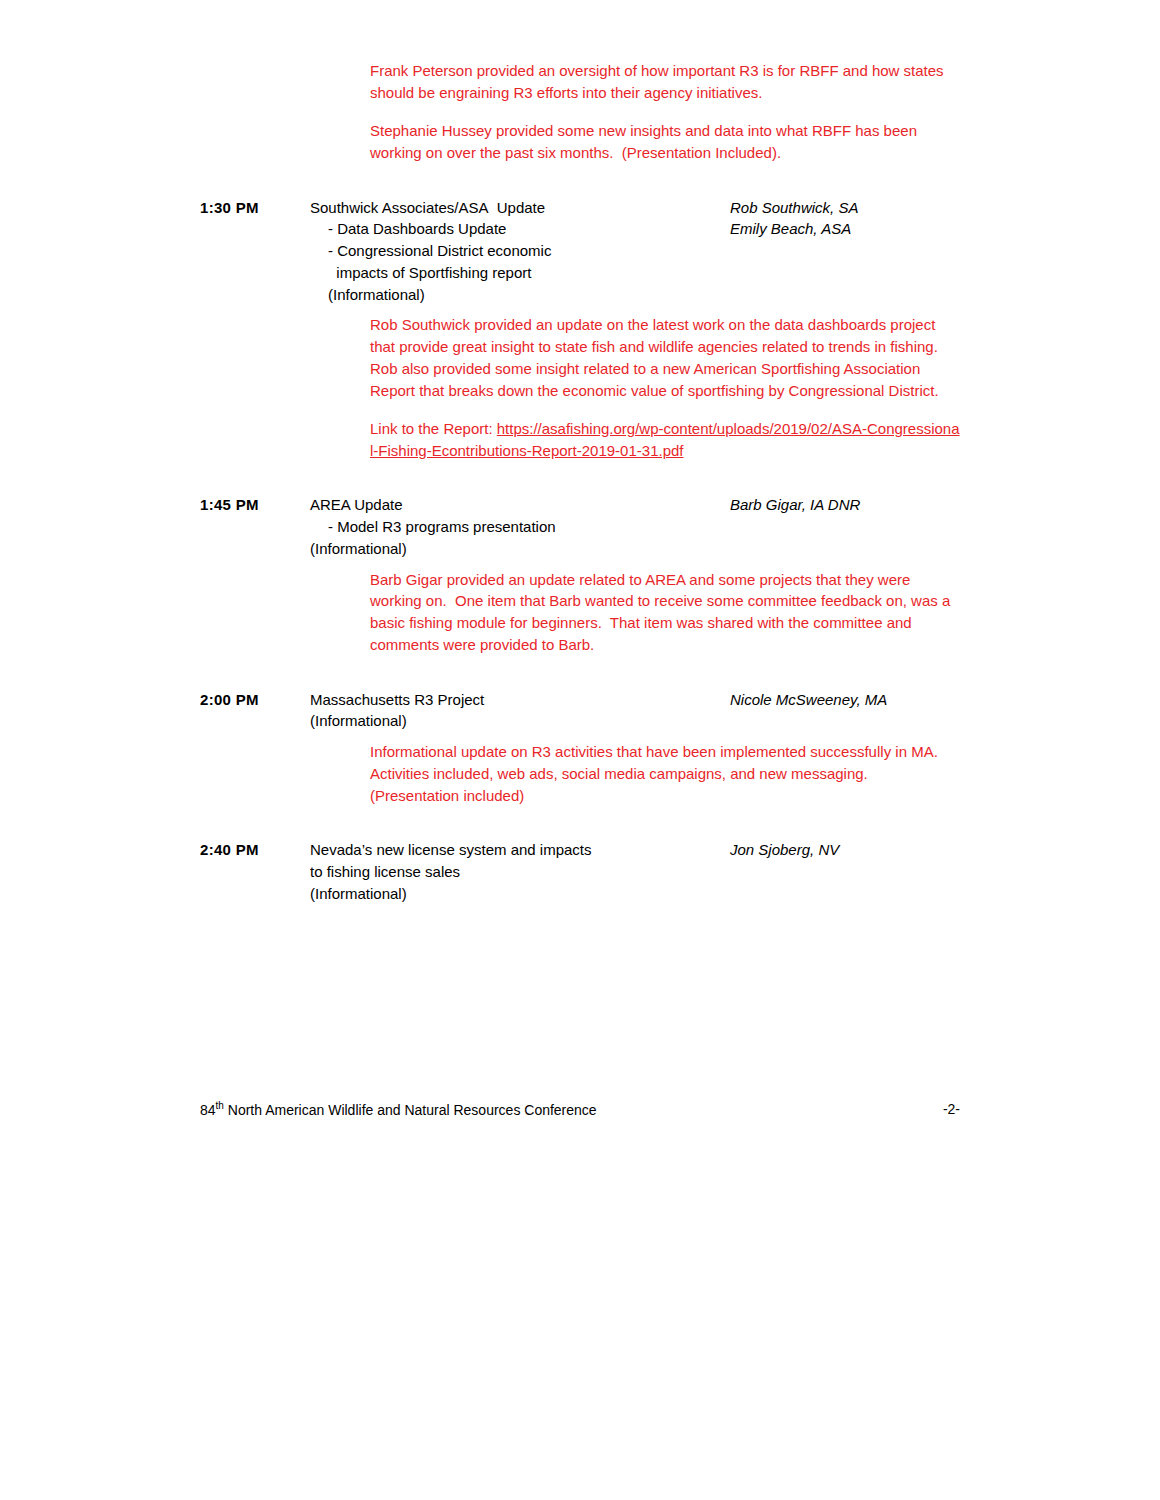Frank Peterson provided an oversight of how important R3 is for RBFF and how states should be engraining R3 efforts into their agency initiatives.
Stephanie Hussey provided some new insights and data into what RBFF has been working on over the past six months. (Presentation Included).
1:30 PM
Southwick Associates/ASA Update
Data Dashboards Update
Congressional District economic
impacts of Sportfishing report
(Informational)
Rob Southwick, SA
Emily Beach, ASA
Rob Southwick provided an update on the latest work on the data dashboards project that provide great insight to state fish and wildlife agencies related to trends in fishing. Rob also provided some insight related to a new American Sportfishing Association Report that breaks down the economic value of sportfishing by Congressional District.
Link to the Report: https://asafishing.org/wp-content/uploads/2019/02/ASA-Congressional-Fishing-Econtributions-Report-2019-01-31.pdf
1:45 PM
AREA Update
Model R3 programs presentation
(Informational)
Barb Gigar, IA DNR
Barb Gigar provided an update related to AREA and some projects that they were working on. One item that Barb wanted to receive some committee feedback on, was a basic fishing module for beginners. That item was shared with the committee and comments were provided to Barb.
2:00 PM
Massachusetts R3 Project
(Informational)
Nicole McSweeney, MA
Informational update on R3 activities that have been implemented successfully in MA. Activities included, web ads, social media campaigns, and new messaging. (Presentation included)
2:40 PM
Nevada’s new license system and impacts
to fishing license sales
(Informational)
Jon Sjoberg, NV
84th North American Wildlife and Natural Resources Conference
-2-